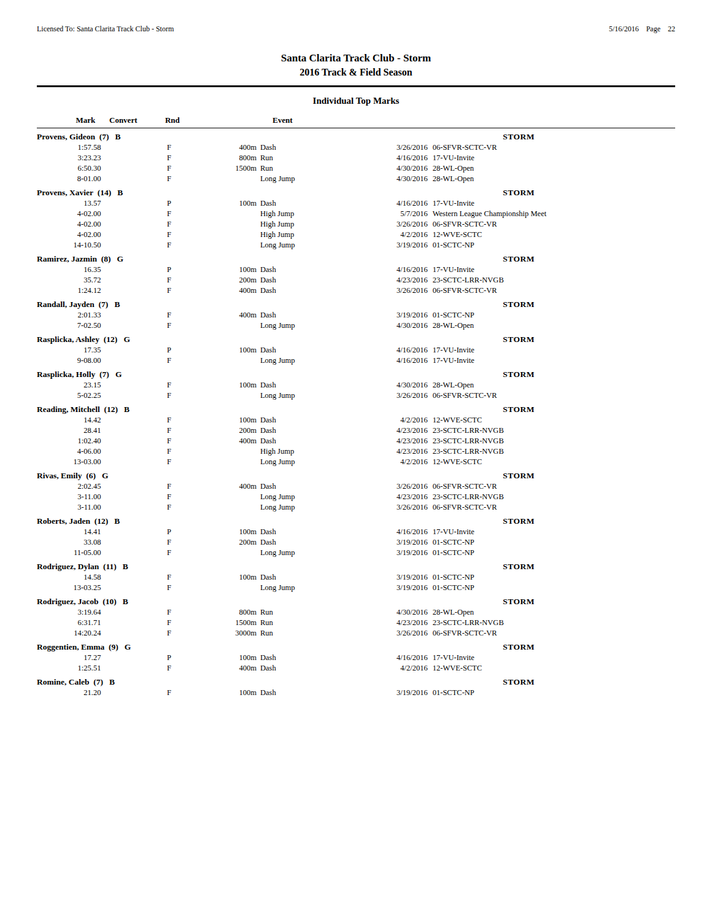Licensed To: Santa Clarita Track Club - Storm
5/16/2016 Page 22
Santa Clarita Track Club - Storm
2016 Track & Field Season
Individual Top Marks
| Mark Convert | Rnd | Event | | |
| --- | --- | --- | --- | --- |
| Provens, Gideon (7) B | STORM |
| 1:57.58 | | F | 400m | Dash | 3/26/2016 | 06-SFVR-SCTC-VR |
| 3:23.23 | | F | 800m | Run | 4/16/2016 | 17-VU-Invite |
| 6:50.30 | | F | 1500m | Run | 4/30/2016 | 28-WL-Open |
| 8-01.00 | | F | | Long Jump | 4/30/2016 | 28-WL-Open |
| Provens, Xavier (14) B | STORM |
| 13.57 | | P | 100m | Dash | 4/16/2016 | 17-VU-Invite |
| 4-02.00 | | F | | High Jump | 5/7/2016 | Western League Championship Meet |
| 4-02.00 | | F | | High Jump | 3/26/2016 | 06-SFVR-SCTC-VR |
| 4-02.00 | | F | | High Jump | 4/2/2016 | 12-WVE-SCTC |
| 14-10.50 | | F | | Long Jump | 3/19/2016 | 01-SCTC-NP |
| Ramirez, Jazmin (8) G | STORM |
| 16.35 | | P | 100m | Dash | 4/16/2016 | 17-VU-Invite |
| 35.72 | | F | 200m | Dash | 4/23/2016 | 23-SCTC-LRR-NVGB |
| 1:24.12 | | F | 400m | Dash | 3/26/2016 | 06-SFVR-SCTC-VR |
| Randall, Jayden (7) B | STORM |
| 2:01.33 | | F | 400m | Dash | 3/19/2016 | 01-SCTC-NP |
| 7-02.50 | | F | | Long Jump | 4/30/2016 | 28-WL-Open |
| Rasplicka, Ashley (12) G | STORM |
| 17.35 | | P | 100m | Dash | 4/16/2016 | 17-VU-Invite |
| 9-08.00 | | F | | Long Jump | 4/16/2016 | 17-VU-Invite |
| Rasplicka, Holly (7) G | STORM |
| 23.15 | | F | 100m | Dash | 4/30/2016 | 28-WL-Open |
| 5-02.25 | | F | | Long Jump | 3/26/2016 | 06-SFVR-SCTC-VR |
| Reading, Mitchell (12) B | STORM |
| 14.42 | | F | 100m | Dash | 4/2/2016 | 12-WVE-SCTC |
| 28.41 | | F | 200m | Dash | 4/23/2016 | 23-SCTC-LRR-NVGB |
| 1:02.40 | | F | 400m | Dash | 4/23/2016 | 23-SCTC-LRR-NVGB |
| 4-06.00 | | F | | High Jump | 4/23/2016 | 23-SCTC-LRR-NVGB |
| 13-03.00 | | F | | Long Jump | 4/2/2016 | 12-WVE-SCTC |
| Rivas, Emily (6) G | STORM |
| 2:02.45 | | F | 400m | Dash | 3/26/2016 | 06-SFVR-SCTC-VR |
| 3-11.00 | | F | | Long Jump | 4/23/2016 | 23-SCTC-LRR-NVGB |
| 3-11.00 | | F | | Long Jump | 3/26/2016 | 06-SFVR-SCTC-VR |
| Roberts, Jaden (12) B | STORM |
| 14.41 | | P | 100m | Dash | 4/16/2016 | 17-VU-Invite |
| 33.08 | | F | 200m | Dash | 3/19/2016 | 01-SCTC-NP |
| 11-05.00 | | F | | Long Jump | 3/19/2016 | 01-SCTC-NP |
| Rodriguez, Dylan (11) B | STORM |
| 14.58 | | F | 100m | Dash | 3/19/2016 | 01-SCTC-NP |
| 13-03.25 | | F | | Long Jump | 3/19/2016 | 01-SCTC-NP |
| Rodriguez, Jacob (10) B | STORM |
| 3:19.64 | | F | 800m | Run | 4/30/2016 | 28-WL-Open |
| 6:31.71 | | F | 1500m | Run | 4/23/2016 | 23-SCTC-LRR-NVGB |
| 14:20.24 | | F | 3000m | Run | 3/26/2016 | 06-SFVR-SCTC-VR |
| Roggentien, Emma (9) G | STORM |
| 17.27 | | P | 100m | Dash | 4/16/2016 | 17-VU-Invite |
| 1:25.51 | | F | 400m | Dash | 4/2/2016 | 12-WVE-SCTC |
| Romine, Caleb (7) B | STORM |
| 21.20 | | F | 100m | Dash | 3/19/2016 | 01-SCTC-NP |